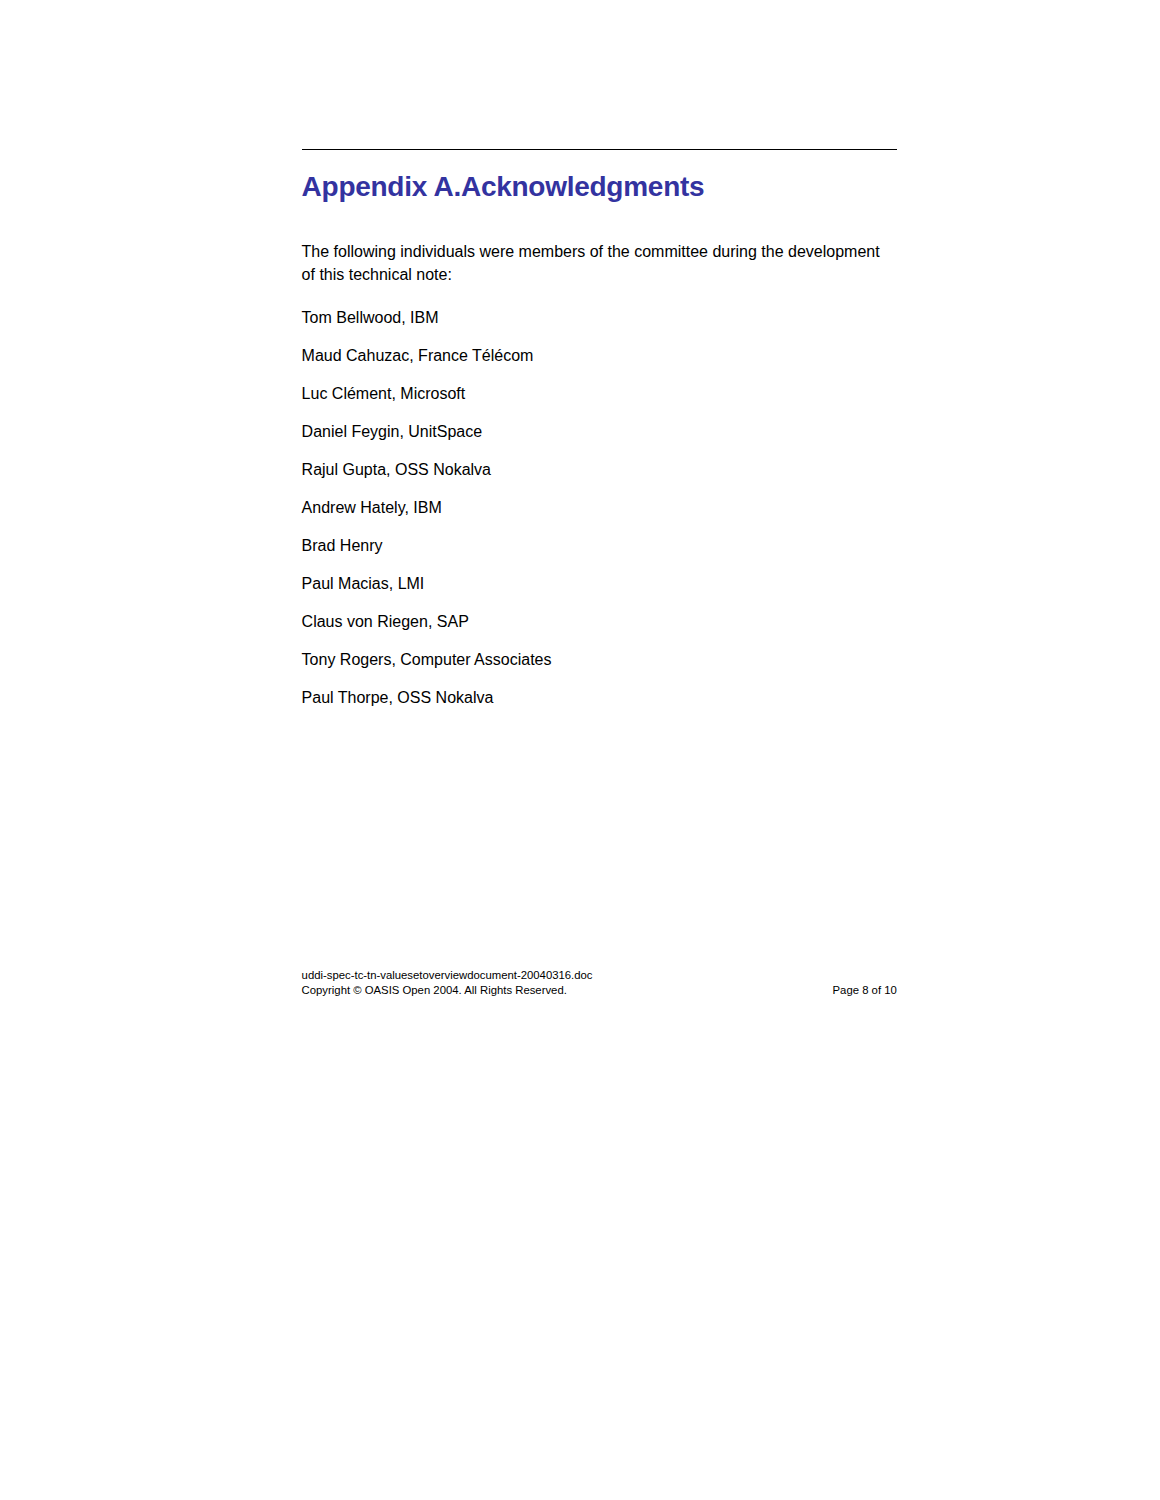Appendix A.Acknowledgments
The following individuals were members of the committee during the development of this technical note:
Tom Bellwood, IBM
Maud Cahuzac, France Télécom
Luc Clément, Microsoft
Daniel Feygin, UnitSpace
Rajul Gupta, OSS Nokalva
Andrew Hately, IBM
Brad Henry
Paul Macias, LMI
Claus von Riegen, SAP
Tony Rogers, Computer Associates
Paul Thorpe, OSS Nokalva
uddi-spec-tc-tn-valuesetoverviewdocument-20040316.doc
Copyright © OASIS Open 2004. All Rights Reserved.
Page 8 of 10